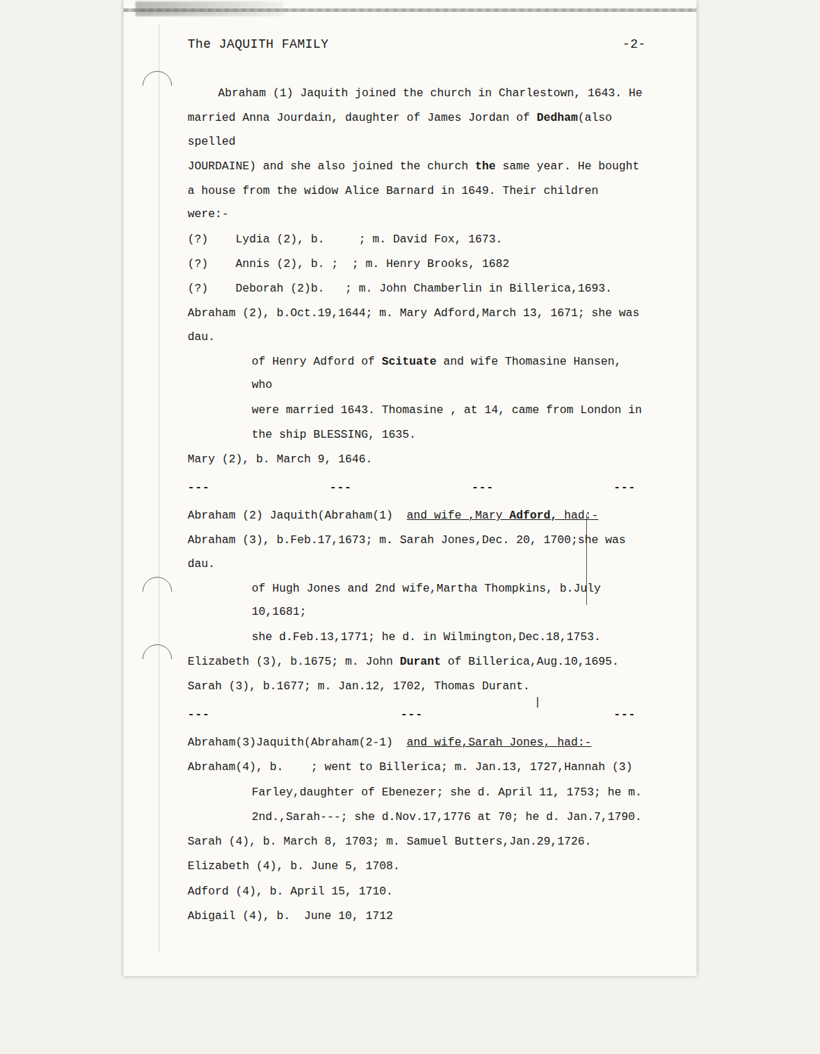The JAQUITH FAMILY
-2-
Abraham (1) Jaquith joined the church in Charlestown, 1643. He
married Anna Jourdain, daughter of James Jordan of Dedham(also spelled
JOURDAINE) and she also joined the church the same year. He bought
a house from the widow Alice Barnard in 1649. Their children were:-
(?) Lydia (2), b. ; m. David Fox, 1673.
(?) Annis (2), b. ; ; m. Henry Brooks, 1682
(?) Deborah (2)b. ; m. John Chamberlin in Billerica,1693.
Abraham (2), b.Oct.19,1644; m. Mary Adford,March 13, 1671; she was dau.
of Henry Adford of Scituate and wife Thomasine Hansen, who
were married 1643. Thomasine , at 14, came from London in
the ship BLESSING, 1635.
Mary (2), b. March 9, 1646.
------------
Abraham (2) Jaquith(Abraham(1) and wife ,Mary Adford, had:-
Abraham (3), b.Feb.17,1673; m. Sarah Jones,Dec. 20, 1700;she was dau.
of Hugh Jones and 2nd wife,Martha Thompkins, b.July 10,1681;
she d.Feb.13,1771; he d. in Wilmington,Dec.18,1753.
Elizabeth (3), b.1675; m. John Durant of Billerica,Aug.10,1695.
Sarah (3), b.1677; m. Jan.12, 1702, Thomas Durant.
--------- |
Abraham(3)Jaquith(Abraham(2-1) and wife,Sarah Jones, had:-
Abraham(4), b. ; went to Billerica; m. Jan.13, 1727,Hannah (3)
Farley,daughter of Ebenezer; she d. April 11, 1753; he m.
2nd.,Sarah---; she d.Nov.17,1776 at 70; he d. Jan.7,1790.
Sarah (4), b. March 8, 1703; m. Samuel Butters,Jan.29,1726.
Elizabeth (4), b. June 5, 1708.
Adford (4), b. April 15, 1710.
Abigail (4), b. June 10, 1712